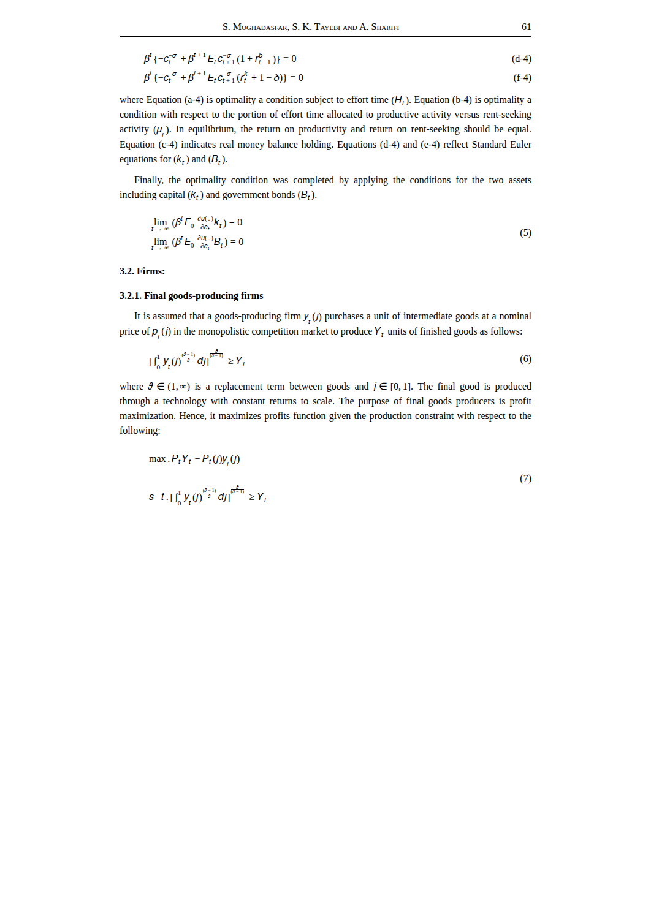S. Moghadasfar, S. K. Tayebi and A. Sharifi
61
βt { −ct−σ + βt+1 Et ct+1−σ (1+rt−1b) } =0
(d-4)
βt { −ct−σ + βt+1 Et ct+1−σ (rtk+1−δ) } =0
(f-4)
where Equation (a-4) is optimality a condition subject to effort time (Ht). Equation (b-4) is optimality a condition with respect to the portion of effort time allocated to productive activity versus rent-seeking activity (μt). In equilibrium, the return on productivity and return on rent-seeking should be equal. Equation (c-4) indicates real money balance holding. Equations (d-4) and (e-4) reflect Standard Euler equations for (kt) and (Bt).
Finally, the optimality condition was completed by applying the conditions for the two assets including capital (kt) and government bonds (Bt).
limt→∞ ( βt E0 ∂u(.) ∂ct kt )=0
limt→∞ ( βt E0 ∂u(.) ∂ct Bt )=0
(5)
3.2. Firms:
3.2.1. Final goods-producing firms
It is assumed that a goods-producing firm yt(j) purchases a unit of intermediate goods at a nominal price of pt(j) in the monopolistic competition market to produce Yt units of finished goods as follows:
[ ∫01 yt(j) (ϑ−1)ϑ dj ] ϑ(ϑ−1) ≥ Yt
(6)
where ϑ∈(1,∞) is a replacement term between goods and j∈[0,1]. The final good is produced through a technology with constant returns to scale. The purpose of final goods producers is profit maximization. Hence, it maximizes profits function given the production constraint with respect to the following:
max. PtYt − Pt(j) yt(j)
s t. [ ∫01 yt(j) (ϑ−1)ϑ dj ] ϑ(ϑ−1) ≥ Yt
(7)